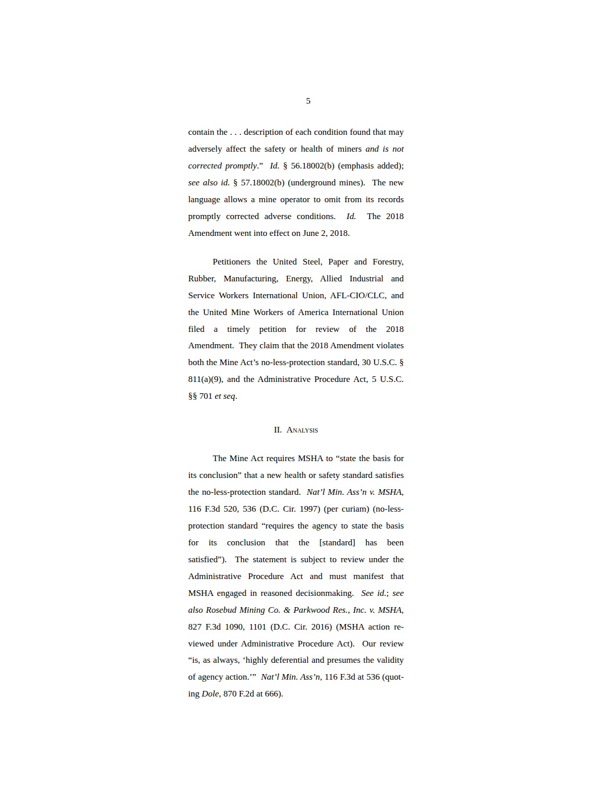5
contain the . . . description of each condition found that may adversely affect the safety or health of miners and is not corrected promptly.” Id. § 56.18002(b) (emphasis added); see also id. § 57.18002(b) (underground mines). The new language allows a mine operator to omit from its records promptly corrected adverse conditions. Id. The 2018 Amendment went into effect on June 2, 2018.
Petitioners the United Steel, Paper and Forestry, Rubber, Manufacturing, Energy, Allied Industrial and Service Workers International Union, AFL-CIO/CLC, and the United Mine Workers of America International Union filed a timely petition for review of the 2018 Amendment. They claim that the 2018 Amendment violates both the Mine Act’s no-less-protection standard, 30 U.S.C. § 811(a)(9), and the Administrative Procedure Act, 5 U.S.C. §§ 701 et seq.
II. Analysis
The Mine Act requires MSHA to “state the basis for its conclusion” that a new health or safety standard satisfies the no-less-protection standard. Nat’l Min. Ass’n v. MSHA, 116 F.3d 520, 536 (D.C. Cir. 1997) (per curiam) (no-less-protection standard “requires the agency to state the basis for its conclusion that the [standard] has been satisfied”). The statement is subject to review under the Administrative Procedure Act and must manifest that MSHA engaged in reasoned decisionmaking. See id.; see also Rosebud Mining Co. & Parkwood Res., Inc. v. MSHA, 827 F.3d 1090, 1101 (D.C. Cir. 2016) (MSHA action reviewed under Administrative Procedure Act). Our review “is, as always, ‘highly deferential and presumes the validity of agency action.’” Nat’l Min. Ass’n, 116 F.3d at 536 (quoting Dole, 870 F.2d at 666).